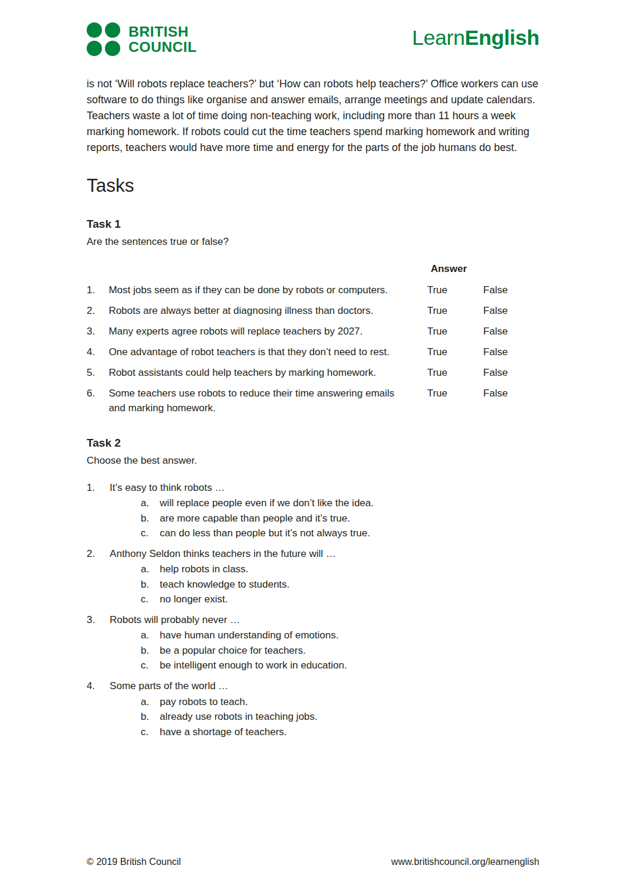British
Council
LearnEnglish
is not ‘Will robots replace teachers?’ but ‘How can robots help teachers?’ Office workers can use software to do things like organise and answer emails, arrange meetings and update calendars. Teachers waste a lot of time doing non-teaching work, including more than 11 hours a week marking homework. If robots could cut the time teachers spend marking homework and writing reports, teachers would have more time and energy for the parts of the job humans do best.
Tasks
Task 1
Are the sentences true or false?
| | Answer |
| --- | --- |
| 1. | Most jobs seem as if they can be done by robots or computers. | True | False |
| 2. | Robots are always better at diagnosing illness than doctors. | True | False |
| 3. | Many experts agree robots will replace teachers by 2027. | True | False |
| 4. | One advantage of robot teachers is that they don’t need to rest. | True | False |
| 5. | Robot assistants could help teachers by marking homework. | True | False |
| 6. | Some teachers use robots to reduce their time answering emails and marking homework. | True | False |
Task 2
Choose the best answer.
It’s easy to think robots …
will replace people even if we don’t like the idea.
are more capable than people and it’s true.
can do less than people but it’s not always true.
Anthony Seldon thinks teachers in the future will …
help robots in class.
teach knowledge to students.
no longer exist.
Robots will probably never …
have human understanding of emotions.
be a popular choice for teachers.
be intelligent enough to work in education.
Some parts of the world …
pay robots to teach.
already use robots in teaching jobs.
have a shortage of teachers.
© 2019 British Council
www.britishcouncil.org/learnenglish